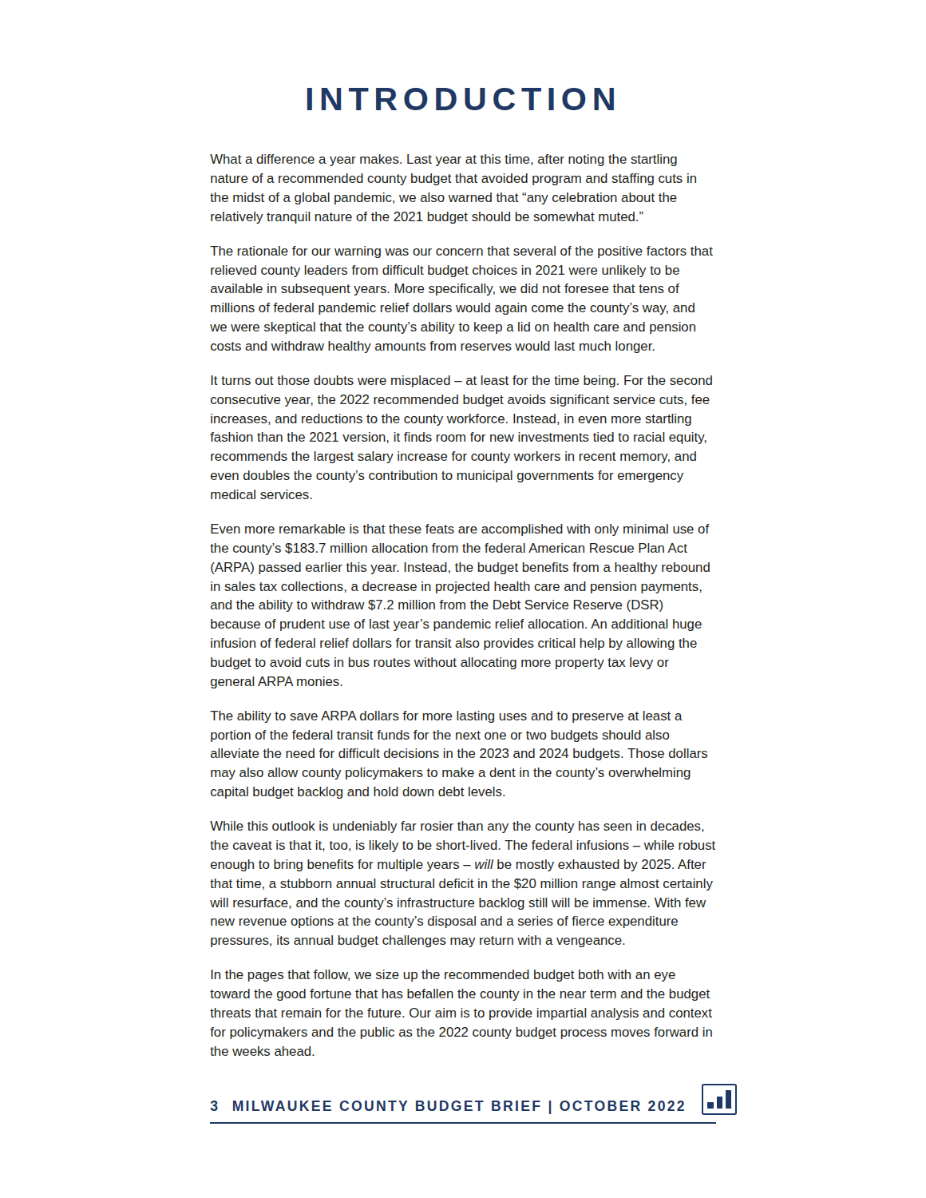Introduction
What a difference a year makes. Last year at this time, after noting the startling nature of a recommended county budget that avoided program and staffing cuts in the midst of a global pandemic, we also warned that “any celebration about the relatively tranquil nature of the 2021 budget should be somewhat muted.”
The rationale for our warning was our concern that several of the positive factors that relieved county leaders from difficult budget choices in 2021 were unlikely to be available in subsequent years. More specifically, we did not foresee that tens of millions of federal pandemic relief dollars would again come the county’s way, and we were skeptical that the county’s ability to keep a lid on health care and pension costs and withdraw healthy amounts from reserves would last much longer.
It turns out those doubts were misplaced – at least for the time being. For the second consecutive year, the 2022 recommended budget avoids significant service cuts, fee increases, and reductions to the county workforce. Instead, in even more startling fashion than the 2021 version, it finds room for new investments tied to racial equity, recommends the largest salary increase for county workers in recent memory, and even doubles the county’s contribution to municipal governments for emergency medical services.
Even more remarkable is that these feats are accomplished with only minimal use of the county’s $183.7 million allocation from the federal American Rescue Plan Act (ARPA) passed earlier this year. Instead, the budget benefits from a healthy rebound in sales tax collections, a decrease in projected health care and pension payments, and the ability to withdraw $7.2 million from the Debt Service Reserve (DSR) because of prudent use of last year’s pandemic relief allocation. An additional huge infusion of federal relief dollars for transit also provides critical help by allowing the budget to avoid cuts in bus routes without allocating more property tax levy or general ARPA monies.
The ability to save ARPA dollars for more lasting uses and to preserve at least a portion of the federal transit funds for the next one or two budgets should also alleviate the need for difficult decisions in the 2023 and 2024 budgets. Those dollars may also allow county policymakers to make a dent in the county’s overwhelming capital budget backlog and hold down debt levels.
While this outlook is undeniably far rosier than any the county has seen in decades, the caveat is that it, too, is likely to be short-lived. The federal infusions – while robust enough to bring benefits for multiple years – will be mostly exhausted by 2025. After that time, a stubborn annual structural deficit in the $20 million range almost certainly will resurface, and the county’s infrastructure backlog still will be immense. With few new revenue options at the county’s disposal and a series of fierce expenditure pressures, its annual budget challenges may return with a vengeance.
In the pages that follow, we size up the recommended budget both with an eye toward the good fortune that has befallen the county in the near term and the budget threats that remain for the future. Our aim is to provide impartial analysis and context for policymakers and the public as the 2022 county budget process moves forward in the weeks ahead.
3 Milwaukee County Budget Brief | October 2022